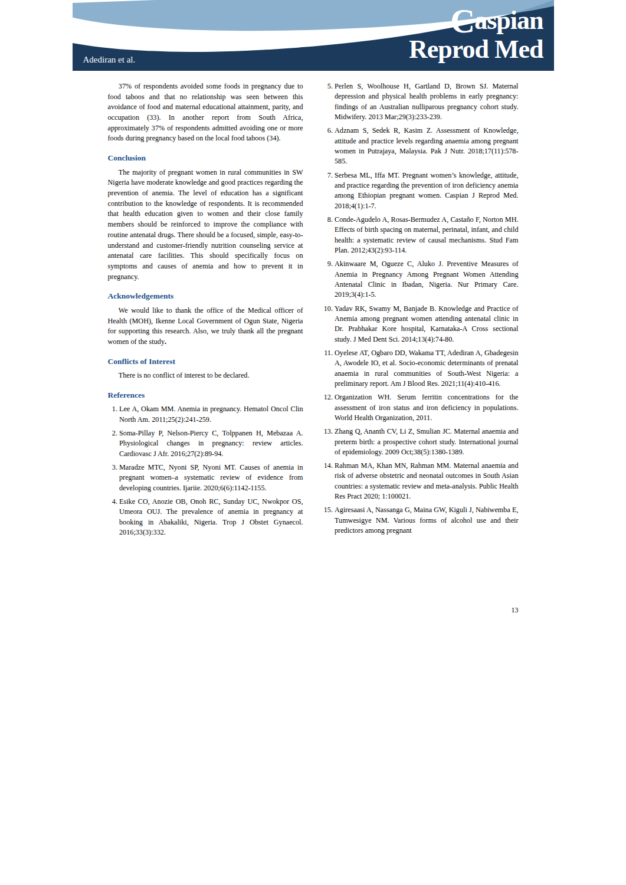Caspian
Reprod Med
Adediran et al.
37% of respondents avoided some foods in pregnancy due to food taboos and that no relationship was seen between this avoidance of food and maternal educational attainment, parity, and occupation (33). In another report from South Africa, approximately 37% of respondents admitted avoiding one or more foods during pregnancy based on the local food taboos (34).
Conclusion
The majority of pregnant women in rural communities in SW Nigeria have moderate knowledge and good practices regarding the prevention of anemia. The level of education has a significant contribution to the knowledge of respondents. It is recommended that health education given to women and their close family members should be reinforced to improve the compliance with routine antenatal drugs. There should be a focused, simple, easy-to-understand and customer-friendly nutrition counseling service at antenatal care facilities. This should specifically focus on symptoms and causes of anemia and how to prevent it in pregnancy.
Acknowledgements
We would like to thank the office of the Medical officer of Health (MOH), Ikenne Local Government of Ogun State, Nigeria for supporting this research. Also, we truly thank all the pregnant women of the study.
Conflicts of Interest
There is no conflict of interest to be declared.
References
Lee A, Okam MM. Anemia in pregnancy. Hematol Oncol Clin North Am. 2011;25(2):241-259.
Soma-Pillay P, Nelson-Piercy C, Tolppanen H, Mebazaa A. Physiological changes in pregnancy: review articles. Cardiovasc J Afr. 2016;27(2):89-94.
Maradze MTC, Nyoni SP, Nyoni MT. Causes of anemia in pregnant women–a systematic review of evidence from developing countries. Ijariie. 2020;6(6):1142-1155.
Esike CO, Anozie OB, Onoh RC, Sunday UC, Nwokpor OS, Umeora OUJ. The prevalence of anemia in pregnancy at booking in Abakaliki, Nigeria. Trop J Obstet Gynaecol. 2016;33(3):332.
Perlen S, Woolhouse H, Gartland D, Brown SJ. Maternal depression and physical health problems in early pregnancy: findings of an Australian nulliparous pregnancy cohort study. Midwifery. 2013 Mar;29(3):233-239.
Adznam S, Sedek R, Kasim Z. Assessment of Knowledge, attitude and practice levels regarding anaemia among pregnant women in Putrajaya, Malaysia. Pak J Nutr. 2018;17(11):578-585.
Serbesa ML, Iffa MT. Pregnant women’s knowledge, attitude, and practice regarding the prevention of iron deficiency anemia among Ethiopian pregnant women. Caspian J Reprod Med. 2018;4(1):1-7.
Conde-Agudelo A, Rosas-Bermudez A, Castaño F, Norton MH. Effects of birth spacing on maternal, perinatal, infant, and child health: a systematic review of causal mechanisms. Stud Fam Plan. 2012;43(2):93-114.
Akinwaare M, Ogueze C, Aluko J. Preventive Measures of Anemia in Pregnancy Among Pregnant Women Attending Antenatal Clinic in Ibadan, Nigeria. Nur Primary Care. 2019;3(4):1-5.
Yadav RK, Swamy M, Banjade B. Knowledge and Practice of Anemia among pregnant women attending antenatal clinic in Dr. Prabhakar Kore hospital, Karnataka-A Cross sectional study. J Med Dent Sci. 2014;13(4):74-80.
Oyelese AT, Ogbaro DD, Wakama TT, Adediran A, Gbadegesin A, Awodele IO, et al. Socio-economic determinants of prenatal anaemia in rural communities of South-West Nigeria: a preliminary report. Am J Blood Res. 2021;11(4):410-416.
Organization WH. Serum ferritin concentrations for the assessment of iron status and iron deficiency in populations. World Health Organization, 2011.
Zhang Q, Ananth CV, Li Z, Smulian JC. Maternal anaemia and preterm birth: a prospective cohort study. International journal of epidemiology. 2009 Oct;38(5):1380-1389.
Rahman MA, Khan MN, Rahman MM. Maternal anaemia and risk of adverse obstetric and neonatal outcomes in South Asian countries: a systematic review and meta-analysis. Public Health Res Pract 2020; 1:100021.
Agiresaasi A, Nassanga G, Maina GW, Kiguli J, Nabiwemba E, Tumwesigye NM. Various forms of alcohol use and their predictors among pregnant
13